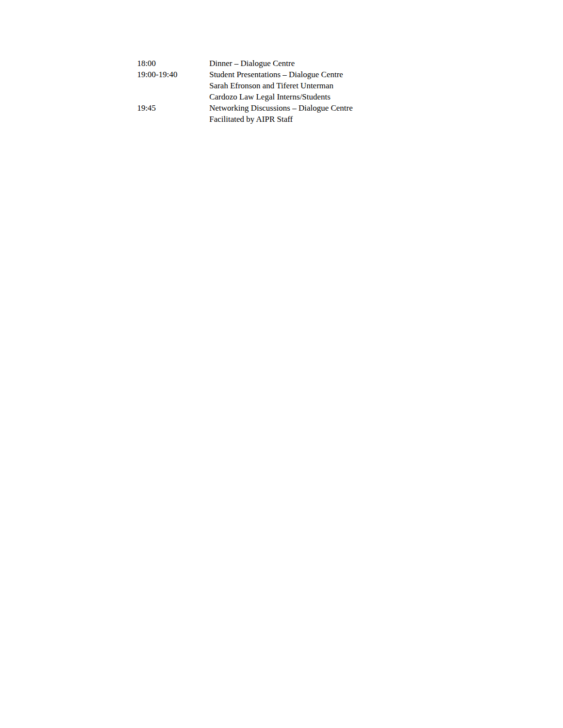| 18:00 | Dinner – Dialogue Centre |
| 19:00-19:40 | Student Presentations – Dialogue Centre Sarah Efronson and Tiferet Unterman Cardozo Law Legal Interns/Students |
| 19:45 | Networking Discussions – Dialogue Centre Facilitated by AIPR Staff |